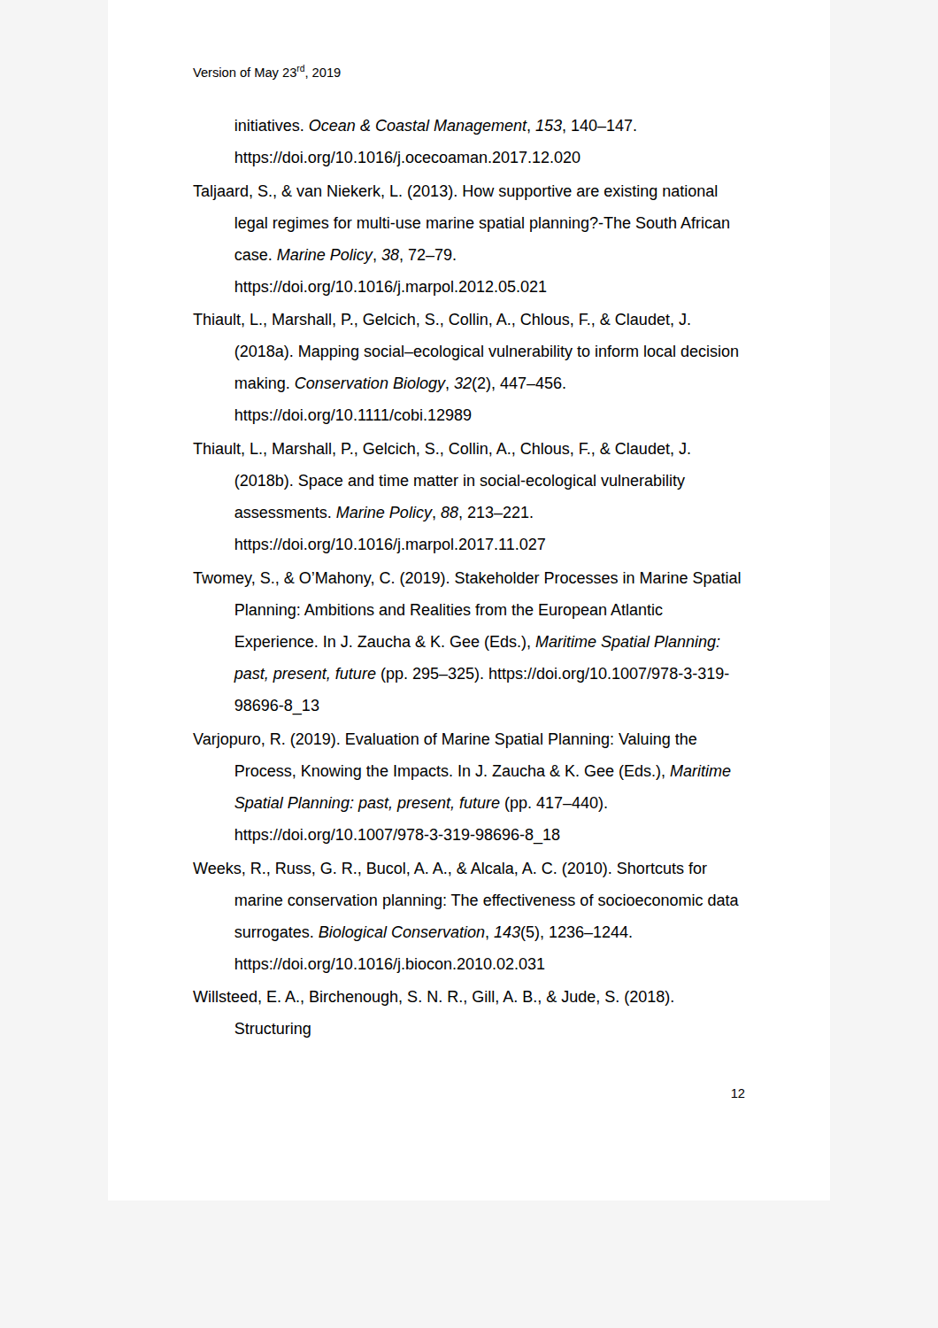Version of May 23rd, 2019
initiatives. Ocean & Coastal Management, 153, 140–147. https://doi.org/10.1016/j.ocecoaman.2017.12.020
Taljaard, S., & van Niekerk, L. (2013). How supportive are existing national legal regimes for multi-use marine spatial planning?-The South African case. Marine Policy, 38, 72–79. https://doi.org/10.1016/j.marpol.2012.05.021
Thiault, L., Marshall, P., Gelcich, S., Collin, A., Chlous, F., & Claudet, J. (2018a). Mapping social–ecological vulnerability to inform local decision making. Conservation Biology, 32(2), 447–456. https://doi.org/10.1111/cobi.12989
Thiault, L., Marshall, P., Gelcich, S., Collin, A., Chlous, F., & Claudet, J. (2018b). Space and time matter in social-ecological vulnerability assessments. Marine Policy, 88, 213–221. https://doi.org/10.1016/j.marpol.2017.11.027
Twomey, S., & O’Mahony, C. (2019). Stakeholder Processes in Marine Spatial Planning: Ambitions and Realities from the European Atlantic Experience. In J. Zaucha & K. Gee (Eds.), Maritime Spatial Planning: past, present, future (pp. 295–325). https://doi.org/10.1007/978-3-319-98696-8_13
Varjopuro, R. (2019). Evaluation of Marine Spatial Planning: Valuing the Process, Knowing the Impacts. In J. Zaucha & K. Gee (Eds.), Maritime Spatial Planning: past, present, future (pp. 417–440). https://doi.org/10.1007/978-3-319-98696-8_18
Weeks, R., Russ, G. R., Bucol, A. A., & Alcala, A. C. (2010). Shortcuts for marine conservation planning: The effectiveness of socioeconomic data surrogates. Biological Conservation, 143(5), 1236–1244. https://doi.org/10.1016/j.biocon.2010.02.031
Willsteed, E. A., Birchenough, S. N. R., Gill, A. B., & Jude, S. (2018). Structuring
12